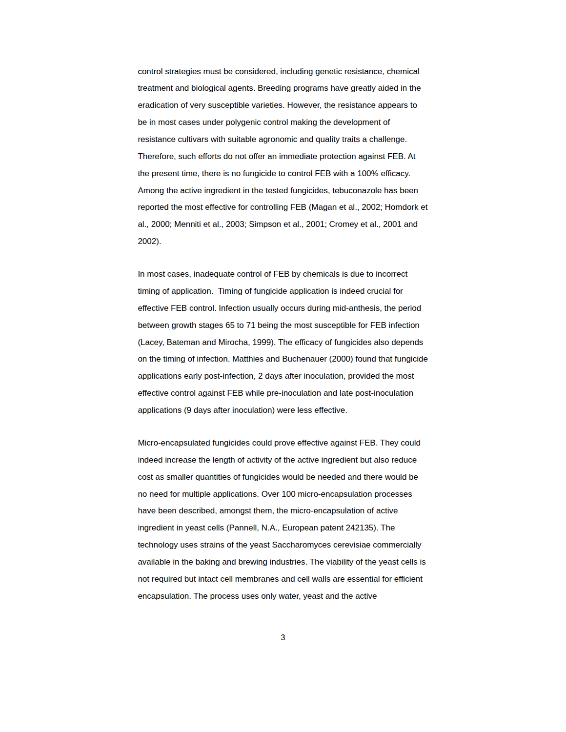control strategies must be considered, including genetic resistance, chemical treatment and biological agents. Breeding programs have greatly aided in the eradication of very susceptible varieties. However, the resistance appears to be in most cases under polygenic control making the development of resistance cultivars with suitable agronomic and quality traits a challenge. Therefore, such efforts do not offer an immediate protection against FEB. At the present time, there is no fungicide to control FEB with a 100% efficacy. Among the active ingredient in the tested fungicides, tebuconazole has been reported the most effective for controlling FEB (Magan et al., 2002; Homdork et al., 2000; Menniti et al., 2003; Simpson et al., 2001; Cromey et al., 2001 and 2002).
In most cases, inadequate control of FEB by chemicals is due to incorrect timing of application. Timing of fungicide application is indeed crucial for effective FEB control. Infection usually occurs during mid-anthesis, the period between growth stages 65 to 71 being the most susceptible for FEB infection (Lacey, Bateman and Mirocha, 1999). The efficacy of fungicides also depends on the timing of infection. Matthies and Buchenauer (2000) found that fungicide applications early post-infection, 2 days after inoculation, provided the most effective control against FEB while pre-inoculation and late post-inoculation applications (9 days after inoculation) were less effective.
Micro-encapsulated fungicides could prove effective against FEB. They could indeed increase the length of activity of the active ingredient but also reduce cost as smaller quantities of fungicides would be needed and there would be no need for multiple applications. Over 100 micro-encapsulation processes have been described, amongst them, the micro-encapsulation of active ingredient in yeast cells (Pannell, N.A., European patent 242135). The technology uses strains of the yeast Saccharomyces cerevisiae commercially available in the baking and brewing industries. The viability of the yeast cells is not required but intact cell membranes and cell walls are essential for efficient encapsulation. The process uses only water, yeast and the active
3